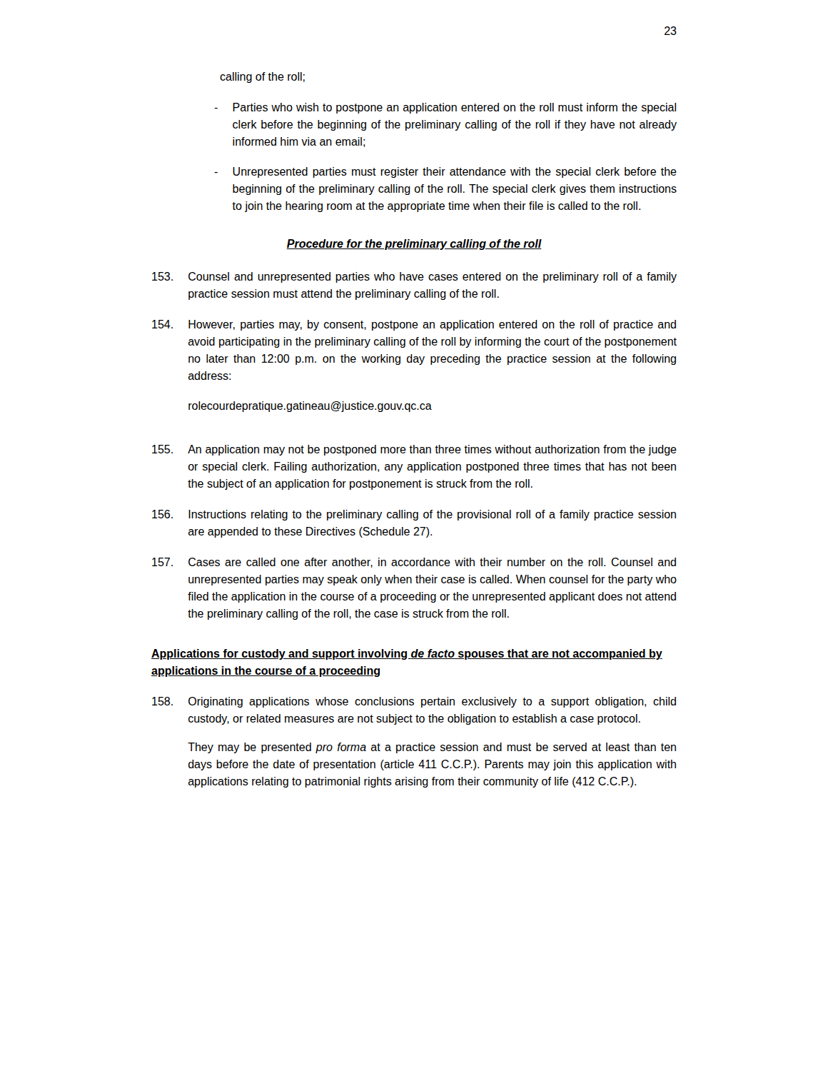23
calling of the roll;
Parties who wish to postpone an application entered on the roll must inform the special clerk before the beginning of the preliminary calling of the roll if they have not already informed him via an email;
Unrepresented parties must register their attendance with the special clerk before the beginning of the preliminary calling of the roll. The special clerk gives them instructions to join the hearing room at the appropriate time when their file is called to the roll.
Procedure for the preliminary calling of the roll
153. Counsel and unrepresented parties who have cases entered on the preliminary roll of a family practice session must attend the preliminary calling of the roll.
154. However, parties may, by consent, postpone an application entered on the roll of practice and avoid participating in the preliminary calling of the roll by informing the court of the postponement no later than 12:00 p.m. on the working day preceding the practice session at the following address:
rolecourdepratique.gatineau@justice.gouv.qc.ca
155. An application may not be postponed more than three times without authorization from the judge or special clerk. Failing authorization, any application postponed three times that has not been the subject of an application for postponement is struck from the roll.
156. Instructions relating to the preliminary calling of the provisional roll of a family practice session are appended to these Directives (Schedule 27).
157. Cases are called one after another, in accordance with their number on the roll. Counsel and unrepresented parties may speak only when their case is called. When counsel for the party who filed the application in the course of a proceeding or the unrepresented applicant does not attend the preliminary calling of the roll, the case is struck from the roll.
Applications for custody and support involving de facto spouses that are not accompanied by applications in the course of a proceeding
158. Originating applications whose conclusions pertain exclusively to a support obligation, child custody, or related measures are not subject to the obligation to establish a case protocol.
They may be presented pro forma at a practice session and must be served at least than ten days before the date of presentation (article 411 C.C.P.). Parents may join this application with applications relating to patrimonial rights arising from their community of life (412 C.C.P.).